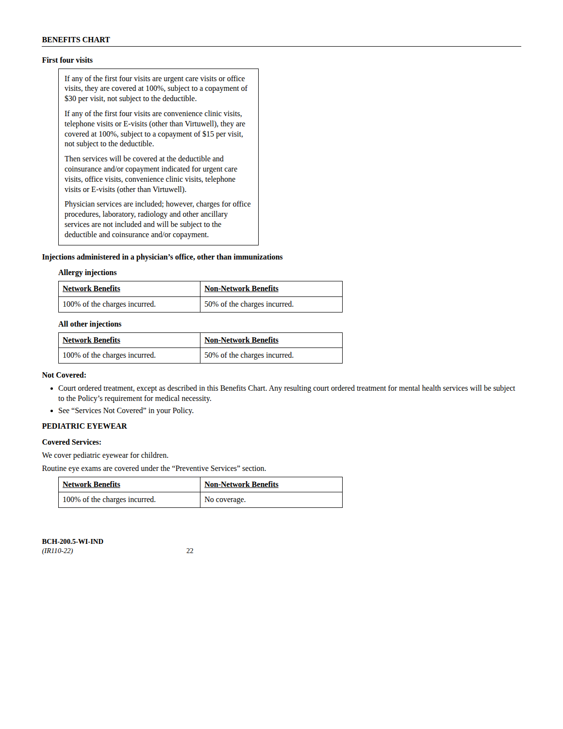BENEFITS CHART
First four visits
If any of the first four visits are urgent care visits or office visits, they are covered at 100%, subject to a copayment of $30 per visit, not subject to the deductible.
If any of the first four visits are convenience clinic visits, telephone visits or E-visits (other than Virtuwell), they are covered at 100%, subject to a copayment of $15 per visit, not subject to the deductible.
Then services will be covered at the deductible and coinsurance and/or copayment indicated for urgent care visits, office visits, convenience clinic visits, telephone visits or E-visits (other than Virtuwell).
Physician services are included; however, charges for office procedures, laboratory, radiology and other ancillary services are not included and will be subject to the deductible and coinsurance and/or copayment.
Injections administered in a physician’s office, other than immunizations
Allergy injections
| Network Benefits | Non-Network Benefits |
| --- | --- |
| 100% of the charges incurred. | 50% of the charges incurred. |
All other injections
| Network Benefits | Non-Network Benefits |
| --- | --- |
| 100% of the charges incurred. | 50% of the charges incurred. |
Not Covered:
Court ordered treatment, except as described in this Benefits Chart. Any resulting court ordered treatment for mental health services will be subject to the Policy’s requirement for medical necessity.
See “Services Not Covered” in your Policy.
PEDIATRIC EYEWEAR
Covered Services:
We cover pediatric eyewear for children.
Routine eye exams are covered under the “Preventive Services” section.
| Network Benefits | Non-Network Benefits |
| --- | --- |
| 100% of the charges incurred. | No coverage. |
BCH-200.5-WI-IND
(IR110-22)22